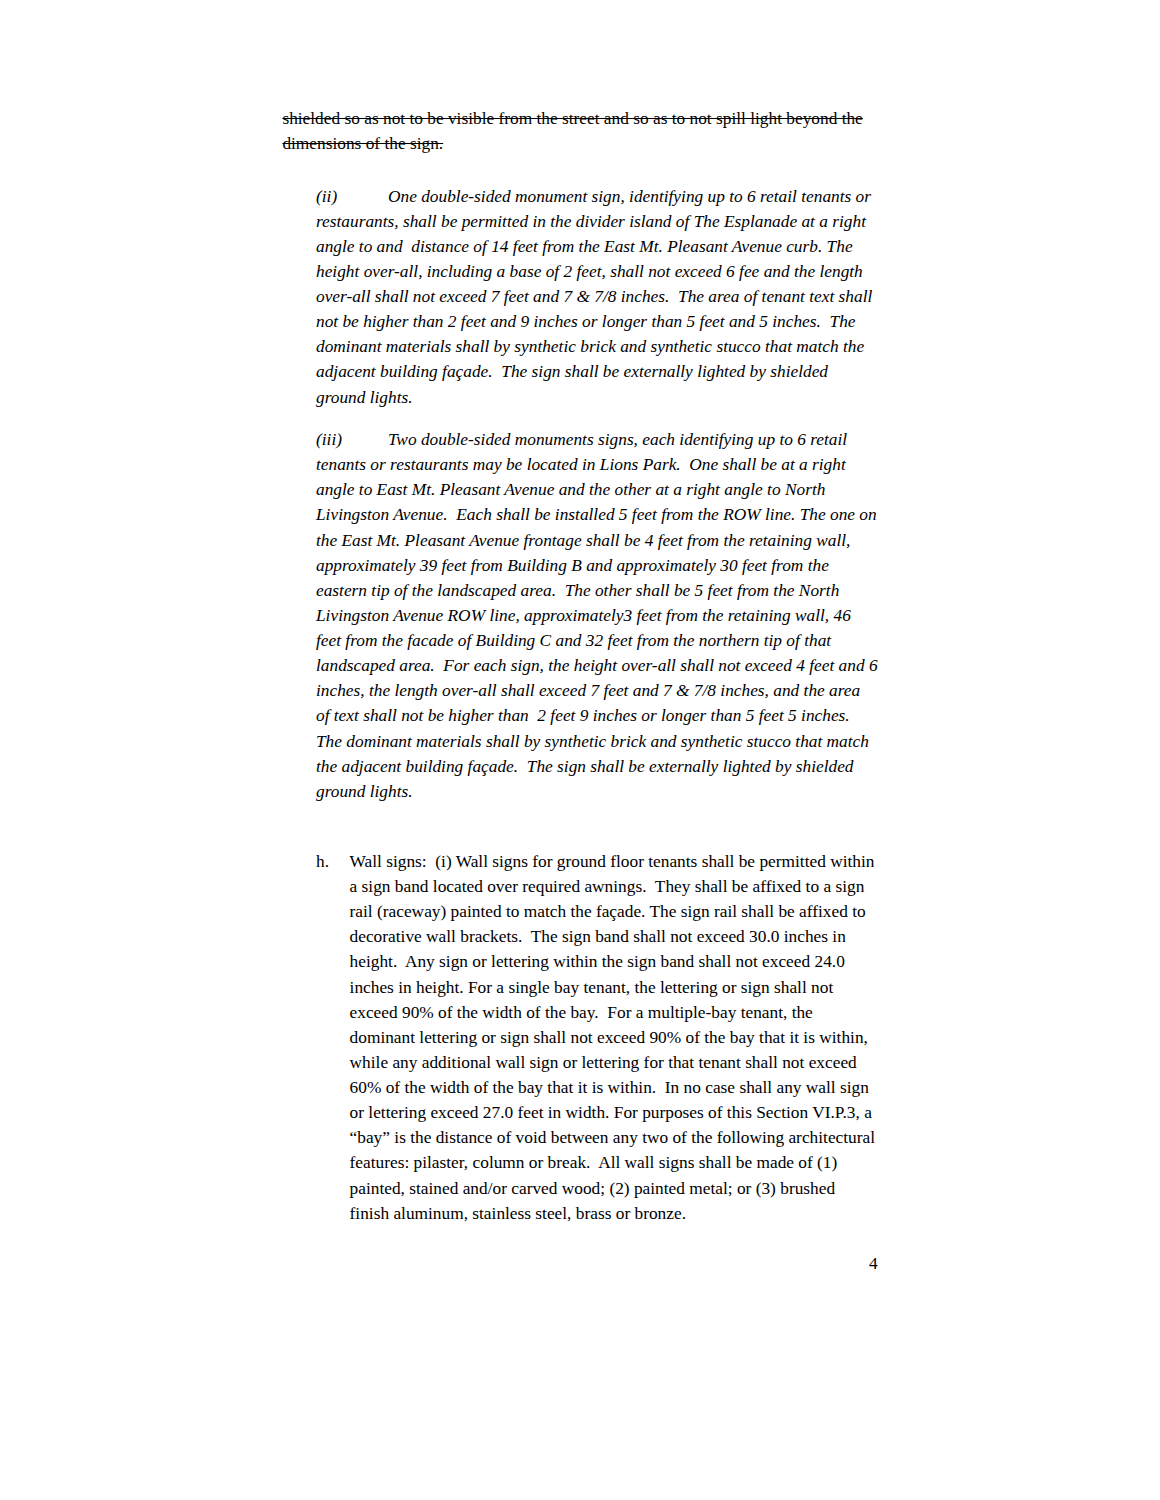shielded so as not to be visible from the street and so as to not spill light beyond the dimensions of the sign.
(ii) One double-sided monument sign, identifying up to 6 retail tenants or restaurants, shall be permitted in the divider island of The Esplanade at a right angle to and distance of 14 feet from the East Mt. Pleasant Avenue curb. The height over-all, including a base of 2 feet, shall not exceed 6 fee and the length over-all shall not exceed 7 feet and 7 & 7/8 inches. The area of tenant text shall not be higher than 2 feet and 9 inches or longer than 5 feet and 5 inches. The dominant materials shall by synthetic brick and synthetic stucco that match the adjacent building façade. The sign shall be externally lighted by shielded ground lights.
(iii) Two double-sided monuments signs, each identifying up to 6 retail tenants or restaurants may be located in Lions Park. One shall be at a right angle to East Mt. Pleasant Avenue and the other at a right angle to North Livingston Avenue. Each shall be installed 5 feet from the ROW line. The one on the East Mt. Pleasant Avenue frontage shall be 4 feet from the retaining wall, approximately 39 feet from Building B and approximately 30 feet from the eastern tip of the landscaped area. The other shall be 5 feet from the North Livingston Avenue ROW line, approximately3 feet from the retaining wall, 46 feet from the facade of Building C and 32 feet from the northern tip of that landscaped area. For each sign, the height over-all shall not exceed 4 feet and 6 inches, the length over-all shall exceed 7 feet and 7 & 7/8 inches, and the area of text shall not be higher than 2 feet 9 inches or longer than 5 feet 5 inches. The dominant materials shall by synthetic brick and synthetic stucco that match the adjacent building façade. The sign shall be externally lighted by shielded ground lights.
h.
Wall signs: (i) Wall signs for ground floor tenants shall be permitted within a sign band located over required awnings. They shall be affixed to a sign rail (raceway) painted to match the façade. The sign rail shall be affixed to decorative wall brackets. The sign band shall not exceed 30.0 inches in height. Any sign or lettering within the sign band shall not exceed 24.0 inches in height. For a single bay tenant, the lettering or sign shall not exceed 90% of the width of the bay. For a multiple-bay tenant, the dominant lettering or sign shall not exceed 90% of the bay that it is within, while any additional wall sign or lettering for that tenant shall not exceed 60% of the width of the bay that it is within. In no case shall any wall sign or lettering exceed 27.0 feet in width. For purposes of this Section VI.P.3, a “bay” is the distance of void between any two of the following architectural features: pilaster, column or break. All wall signs shall be made of (1) painted, stained and/or carved wood; (2) painted metal; or (3) brushed finish aluminum, stainless steel, brass or bronze.
4